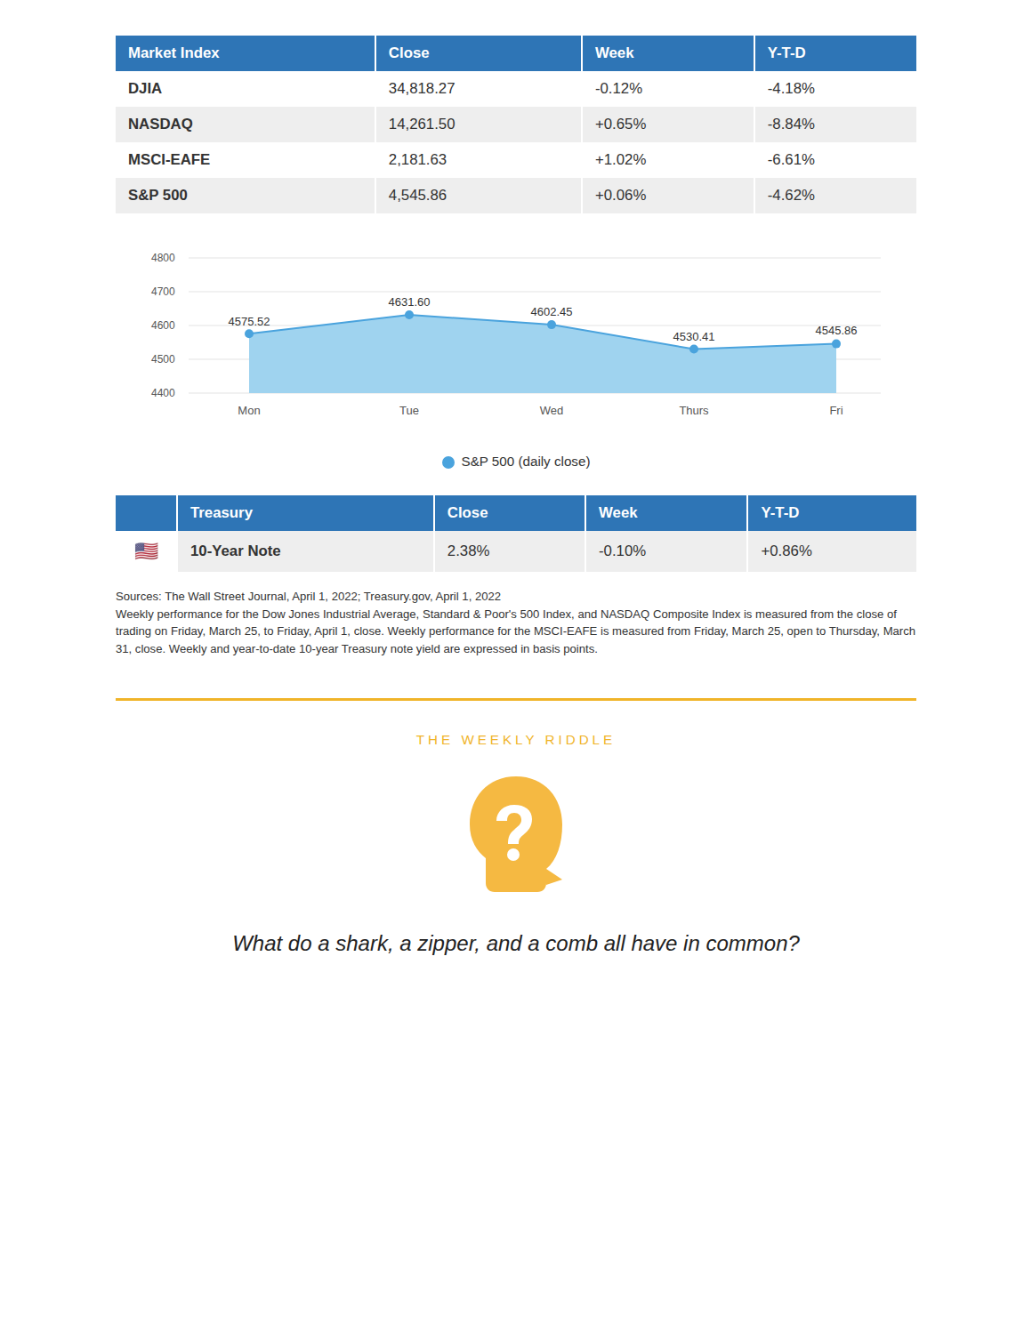| Market Index | Close | Week | Y-T-D |
| --- | --- | --- | --- |
| DJIA | 34,818.27 | -0.12% | -4.18% |
| NASDAQ | 14,261.50 | +0.65% | -8.84% |
| MSCI-EAFE | 2,181.63 | +1.02% | -6.61% |
| S&P 500 | 4,545.86 | +0.06% | -4.62% |
4800 4700 4600 4500 4400 4575.52 4631.60 4602.45 4530.41 4545.86 Mon Tue Wed Thurs Fri
S&P 500 (daily close)
| | Treasury | Close | Week | Y-T-D |
| --- | --- | --- | --- | --- |
| 🇺🇸 | 10-Year Note | 2.38% | -0.10% | +0.86% |
Sources: The Wall Street Journal, April 1, 2022; Treasury.gov, April 1, 2022
Weekly performance for the Dow Jones Industrial Average, Standard & Poor's 500 Index, and NASDAQ Composite Index is measured from the close of trading on Friday, March 25, to Friday, April 1, close. Weekly performance for the MSCI-EAFE is measured from Friday, March 25, open to Thursday, March 31, close. Weekly and year-to-date 10-year Treasury note yield are expressed in basis points.
THE WEEKLY RIDDLE
What do a shark, a zipper, and a comb all have in common?